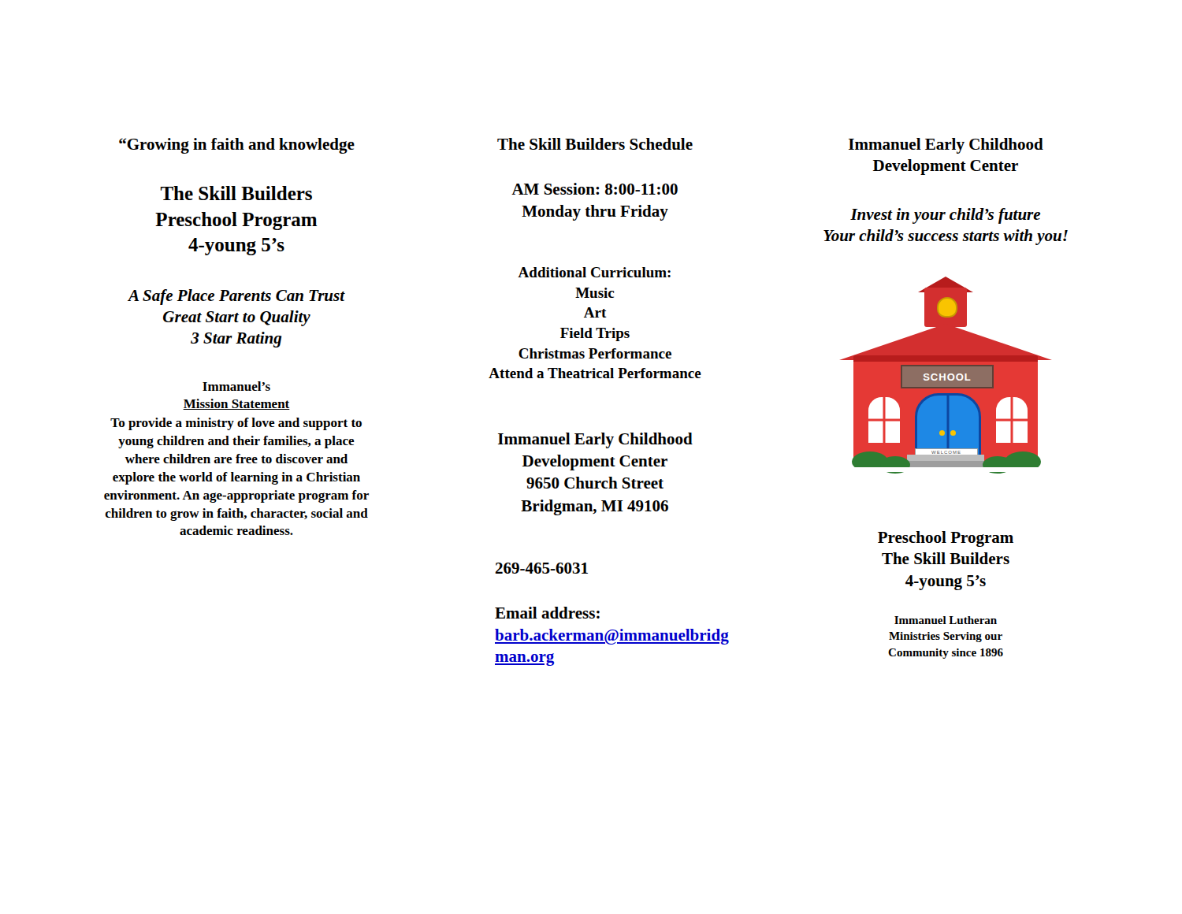“Growing in faith and knowledge
The Skill Builders
Preschool Program
4-young 5’s
A Safe Place Parents Can Trust
Great Start to Quality
3 Star Rating
Immanuel’s
Mission Statement
To provide a ministry of love and support to young children and their families, a place where children are free to discover and explore the world of learning in a Christian environment. An age-appropriate program for children to grow in faith, character, social and academic readiness.
The Skill Builders Schedule
AM Session: 8:00-11:00
Monday thru Friday
Additional Curriculum:
Music
Art
Field Trips
Christmas Performance
Attend a Theatrical Performance
Immanuel Early Childhood
Development Center
9650 Church Street
Bridgman, MI 49106
269-465-6031
Email address:
barb.ackerman@immanuelbridgman.org
Immanuel Early Childhood
Development Center
Invest in your child’s future
Your child’s success starts with you!
SCHOOL
WELCOME
Preschool Program
The Skill Builders
4-young 5’s
Immanuel Lutheran
Ministries Serving our
Community since 1896